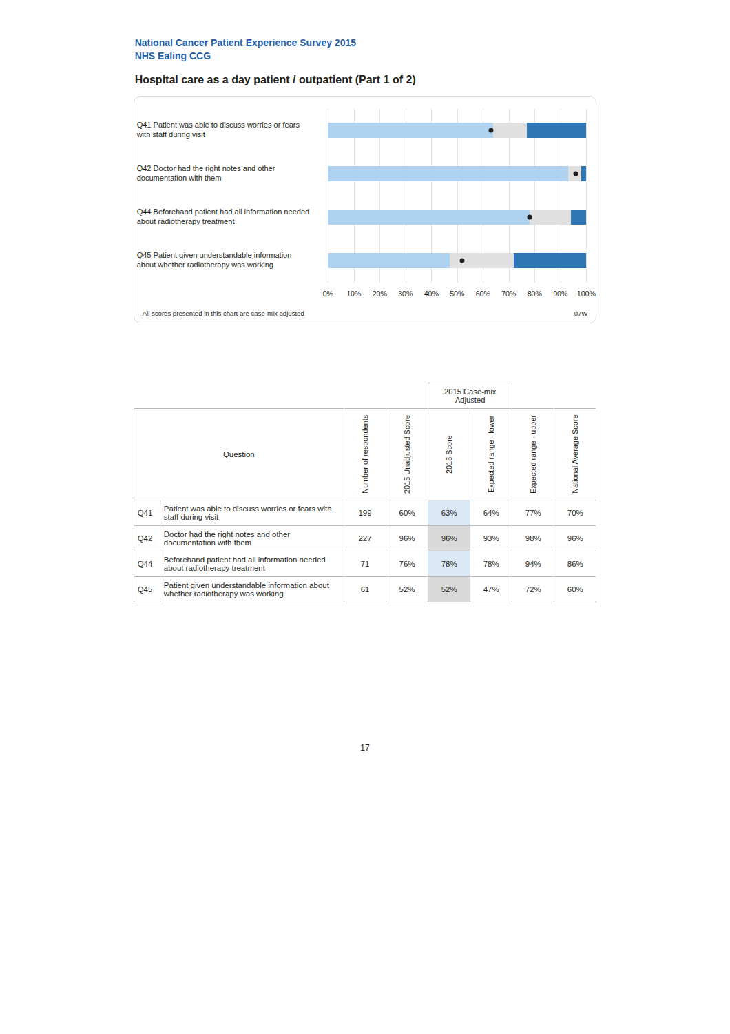National Cancer Patient Experience Survey 2015
NHS Ealing CCG
Hospital care as a day patient / outpatient (Part 1 of 2)
Q41 Patient was able to discuss worries or fears with staff during visit
Q42 Doctor had the right notes and other documentation with them
Q44 Beforehand patient had all information needed about radiotherapy treatment
Q45 Patient given understandable information about whether radiotherapy was working
0% 10% 20% 30% 40% 50% 60% 70% 80% 90% 100%
All scores presented in this chart are case-mix adjusted
07W
| | 2015 Case-mix Adjusted | |
| Question | Number of respondents | 2015 Unadjusted Score | 2015 Score | Expected range - lower | Expected range - upper | National Average Score |
| Q41 | Patient was able to discuss worries or fears with staff during visit | 199 | 60% | 63% | 64% | 77% | 70% |
| Q42 | Doctor had the right notes and other documentation with them | 227 | 96% | 96% | 93% | 98% | 96% |
| Q44 | Beforehand patient had all information needed about radiotherapy treatment | 71 | 76% | 78% | 78% | 94% | 86% |
| Q45 | Patient given understandable information about whether radiotherapy was working | 61 | 52% | 52% | 47% | 72% | 60% |
17